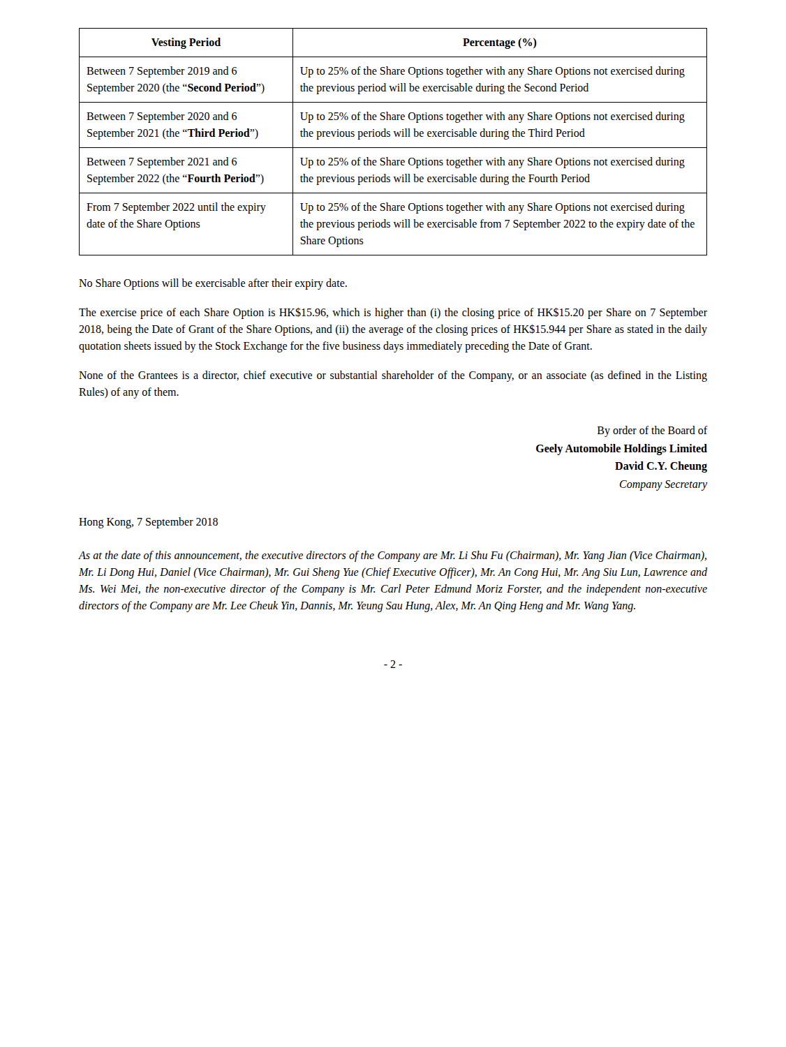| Vesting Period | Percentage (%) |
| --- | --- |
| Between 7 September 2019 and 6 September 2020 (the “ Second Period ”) | Up to 25% of the Share Options together with any Share Options not exercised during the previous period will be exercisable during the Second Period |
| Between 7 September 2020 and 6 September 2021 (the “ Third Period ”) | Up to 25% of the Share Options together with any Share Options not exercised during the previous periods will be exercisable during the Third Period |
| Between 7 September 2021 and 6 September 2022 (the “ Fourth Period ”) | Up to 25% of the Share Options together with any Share Options not exercised during the previous periods will be exercisable during the Fourth Period |
| From 7 September 2022 until the expiry date of the Share Options | Up to 25% of the Share Options together with any Share Options not exercised during the previous periods will be exercisable from 7 September 2022 to the expiry date of the Share Options |
No Share Options will be exercisable after their expiry date.
The exercise price of each Share Option is HK$15.96, which is higher than (i) the closing price of HK$15.20 per Share on 7 September 2018, being the Date of Grant of the Share Options, and (ii) the average of the closing prices of HK$15.944 per Share as stated in the daily quotation sheets issued by the Stock Exchange for the five business days immediately preceding the Date of Grant.
None of the Grantees is a director, chief executive or substantial shareholder of the Company, or an associate (as defined in the Listing Rules) of any of them.
By order of the Board of
Geely Automobile Holdings Limited
David C.Y. Cheung
Company Secretary
Hong Kong, 7 September 2018
As at the date of this announcement, the executive directors of the Company are Mr. Li Shu Fu (Chairman), Mr. Yang Jian (Vice Chairman), Mr. Li Dong Hui, Daniel (Vice Chairman), Mr. Gui Sheng Yue (Chief Executive Officer), Mr. An Cong Hui, Mr. Ang Siu Lun, Lawrence and Ms. Wei Mei, the non-executive director of the Company is Mr. Carl Peter Edmund Moriz Forster, and the independent non-executive directors of the Company are Mr. Lee Cheuk Yin, Dannis, Mr. Yeung Sau Hung, Alex, Mr. An Qing Heng and Mr. Wang Yang.
- 2 -